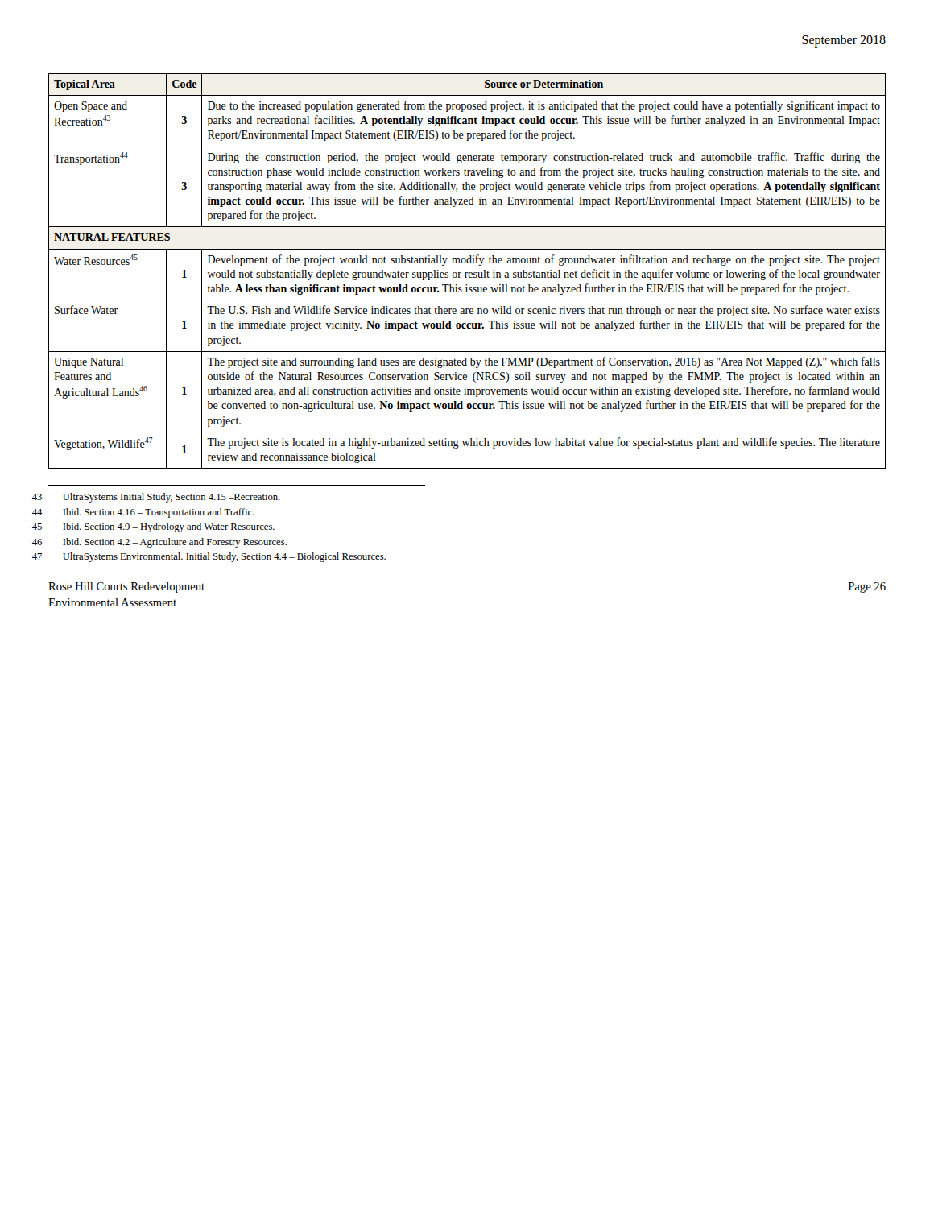September 2018
| Topical Area | Code | Source or Determination |
| --- | --- | --- |
| Open Space and Recreation 43 | 3 | Due to the increased population generated from the proposed project, it is anticipated that the project could have a potentially significant impact to parks and recreational facilities. A potentially significant impact could occur. This issue will be further analyzed in an Environmental Impact Report/Environmental Impact Statement (EIR/EIS) to be prepared for the project. |
| Transportation 44 | 3 | During the construction period, the project would generate temporary construction-related truck and automobile traffic. Traffic during the construction phase would include construction workers traveling to and from the project site, trucks hauling construction materials to the site, and transporting material away from the site. Additionally, the project would generate vehicle trips from project operations. A potentially significant impact could occur. This issue will be further analyzed in an Environmental Impact Report/Environmental Impact Statement (EIR/EIS) to be prepared for the project. |
| NATURAL FEATURES |
| Water Resources 45 | 1 | Development of the project would not substantially modify the amount of groundwater infiltration and recharge on the project site. The project would not substantially deplete groundwater supplies or result in a substantial net deficit in the aquifer volume or lowering of the local groundwater table. A less than significant impact would occur. This issue will not be analyzed further in the EIR/EIS that will be prepared for the project. |
| Surface Water | 1 | The U.S. Fish and Wildlife Service indicates that there are no wild or scenic rivers that run through or near the project site. No surface water exists in the immediate project vicinity. No impact would occur. This issue will not be analyzed further in the EIR/EIS that will be prepared for the project. |
| Unique Natural Features and Agricultural Lands 46 | 1 | The project site and surrounding land uses are designated by the FMMP (Department of Conservation, 2016) as "Area Not Mapped (Z)," which falls outside of the Natural Resources Conservation Service (NRCS) soil survey and not mapped by the FMMP. The project is located within an urbanized area, and all construction activities and onsite improvements would occur within an existing developed site. Therefore, no farmland would be converted to non-agricultural use. No impact would occur. This issue will not be analyzed further in the EIR/EIS that will be prepared for the project. |
| Vegetation, Wildlife 47 | 1 | The project site is located in a highly-urbanized setting which provides low habitat value for special-status plant and wildlife species. The literature review and reconnaissance biological |
43 UltraSystems Initial Study, Section 4.15 –Recreation.
44 Ibid. Section 4.16 – Transportation and Traffic.
45 Ibid. Section 4.9 – Hydrology and Water Resources.
46 Ibid. Section 4.2 – Agriculture and Forestry Resources.
47 UltraSystems Environmental. Initial Study, Section 4.4 – Biological Resources.
Rose Hill Courts Redevelopment
Environmental Assessment
Page 26